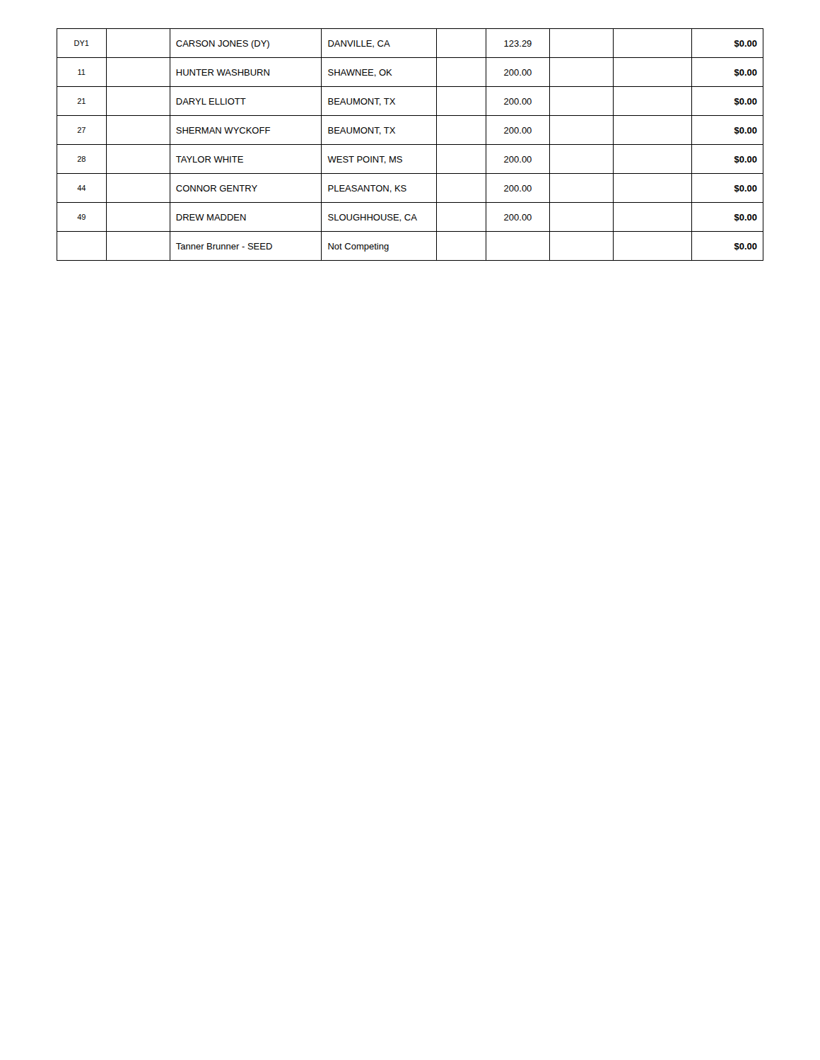| DY1 | | CARSON JONES (DY) | DANVILLE, CA | | 123.29 | | | $0.00 |
| 11 | | HUNTER WASHBURN | SHAWNEE, OK | | 200.00 | | | $0.00 |
| 21 | | DARYL ELLIOTT | BEAUMONT, TX | | 200.00 | | | $0.00 |
| 27 | | SHERMAN WYCKOFF | BEAUMONT, TX | | 200.00 | | | $0.00 |
| 28 | | TAYLOR WHITE | WEST POINT, MS | | 200.00 | | | $0.00 |
| 44 | | CONNOR GENTRY | PLEASANTON, KS | | 200.00 | | | $0.00 |
| 49 | | DREW MADDEN | SLOUGHHOUSE, CA | | 200.00 | | | $0.00 |
| | | Tanner Brunner - SEED | Not Competing | | | | | $0.00 |